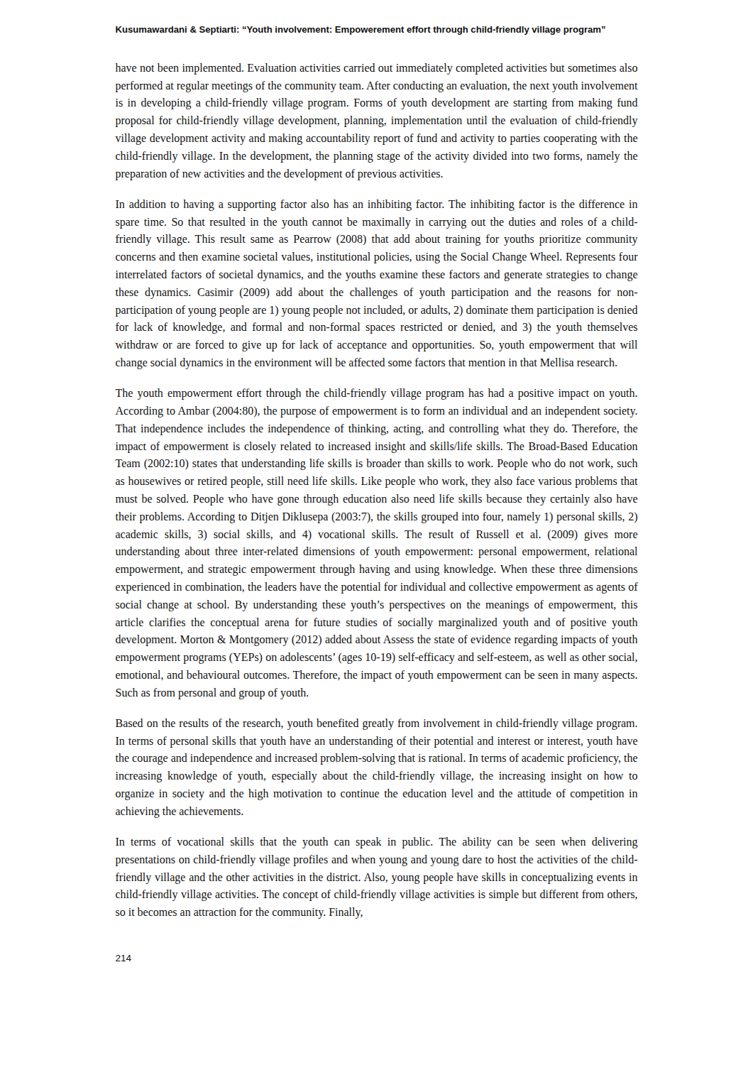Kusumawardani & Septiarti: “Youth involvement: Empowerement effort through child-friendly village program”
have not been implemented. Evaluation activities carried out immediately completed activities but sometimes also performed at regular meetings of the community team. After conducting an evaluation, the next youth involvement is in developing a child-friendly village program. Forms of youth development are starting from making fund proposal for child-friendly village development, planning, implementation until the evaluation of child-friendly village development activity and making accountability report of fund and activity to parties cooperating with the child-friendly village. In the development, the planning stage of the activity divided into two forms, namely the preparation of new activities and the development of previous activities.
In addition to having a supporting factor also has an inhibiting factor. The inhibiting factor is the difference in spare time. So that resulted in the youth cannot be maximally in carrying out the duties and roles of a child-friendly village. This result same as Pearrow (2008) that add about training for youths prioritize community concerns and then examine societal values, institutional policies, using the Social Change Wheel. Represents four interrelated factors of societal dynamics, and the youths examine these factors and generate strategies to change these dynamics. Casimir (2009) add about the challenges of youth participation and the reasons for non-participation of young people are 1) young people not included, or adults, 2) dominate them participation is denied for lack of knowledge, and formal and non-formal spaces restricted or denied, and 3) the youth themselves withdraw or are forced to give up for lack of acceptance and opportunities. So, youth empowerment that will change social dynamics in the environment will be affected some factors that mention in that Mellisa research.
The youth empowerment effort through the child-friendly village program has had a positive impact on youth. According to Ambar (2004:80), the purpose of empowerment is to form an individual and an independent society. That independence includes the independence of thinking, acting, and controlling what they do. Therefore, the impact of empowerment is closely related to increased insight and skills/life skills. The Broad-Based Education Team (2002:10) states that understanding life skills is broader than skills to work. People who do not work, such as housewives or retired people, still need life skills. Like people who work, they also face various problems that must be solved. People who have gone through education also need life skills because they certainly also have their problems. According to Ditjen Diklusepa (2003:7), the skills grouped into four, namely 1) personal skills, 2) academic skills, 3) social skills, and 4) vocational skills. The result of Russell et al. (2009) gives more understanding about three inter-related dimensions of youth empowerment: personal empowerment, relational empowerment, and strategic empowerment through having and using knowledge. When these three dimensions experienced in combination, the leaders have the potential for individual and collective empowerment as agents of social change at school. By understanding these youth’s perspectives on the meanings of empowerment, this article clarifies the conceptual arena for future studies of socially marginalized youth and of positive youth development. Morton & Montgomery (2012) added about Assess the state of evidence regarding impacts of youth empowerment programs (YEPs) on adolescents’ (ages 10-19) self-efficacy and self-esteem, as well as other social, emotional, and behavioural outcomes. Therefore, the impact of youth empowerment can be seen in many aspects. Such as from personal and group of youth.
Based on the results of the research, youth benefited greatly from involvement in child-friendly village program. In terms of personal skills that youth have an understanding of their potential and interest or interest, youth have the courage and independence and increased problem-solving that is rational. In terms of academic proficiency, the increasing knowledge of youth, especially about the child-friendly village, the increasing insight on how to organize in society and the high motivation to continue the education level and the attitude of competition in achieving the achievements.
In terms of vocational skills that the youth can speak in public. The ability can be seen when delivering presentations on child-friendly village profiles and when young and young dare to host the activities of the child-friendly village and the other activities in the district. Also, young people have skills in conceptualizing events in child-friendly village activities. The concept of child-friendly village activities is simple but different from others, so it becomes an attraction for the community. Finally,
214